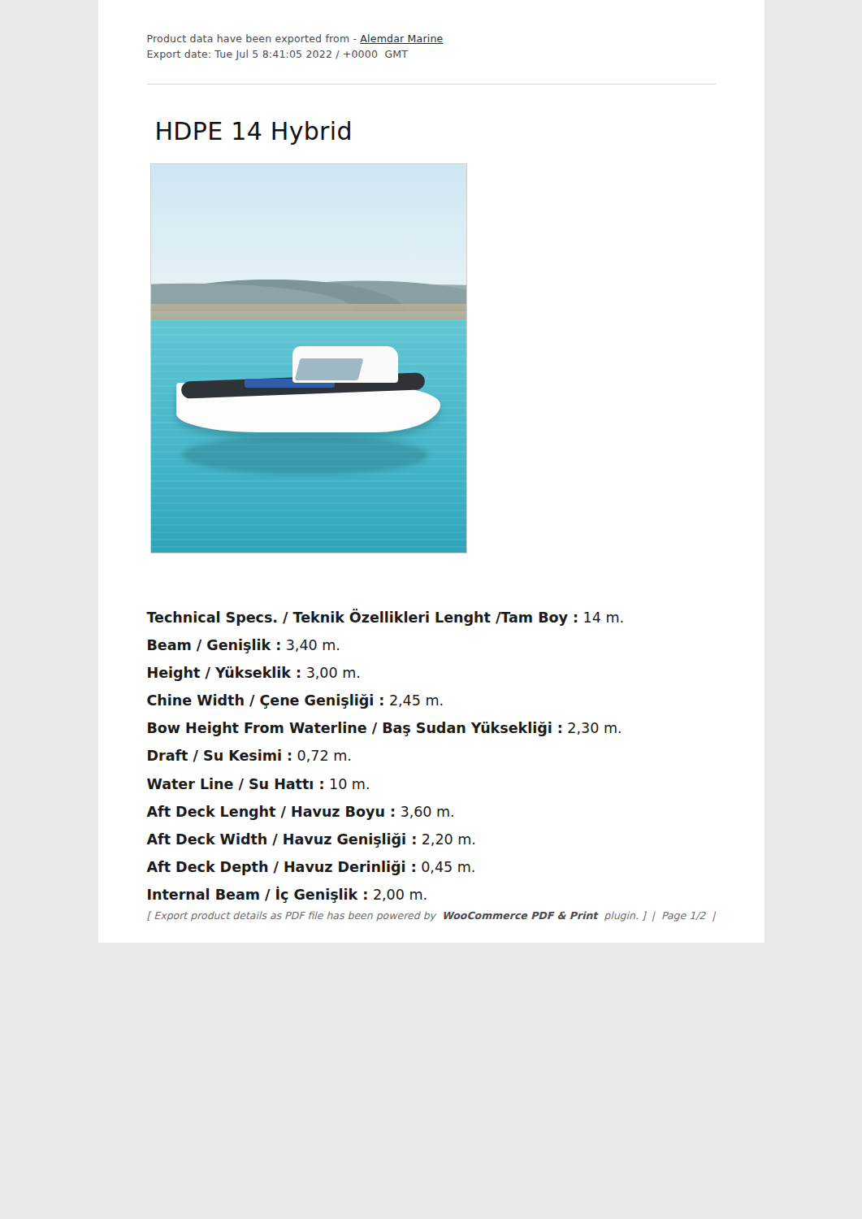Product data have been exported from - Alemdar Marine
Export date: Tue Jul 5 8:41:05 2022 / +0000 GMT
HDPE 14 Hybrid
Technical Specs. / Teknik Özellikleri Lenght /Tam Boy : 14 m.
Beam / Genişlik : 3,40 m.
Height / Yükseklik : 3,00 m.
Chine Width / Çene Genişliği : 2,45 m.
Bow Height From Waterline / Baş Sudan Yüksekliği : 2,30 m.
Draft / Su Kesimi : 0,72 m.
Water Line / Su Hattı : 10 m.
Aft Deck Lenght / Havuz Boyu : 3,60 m.
Aft Deck Width / Havuz Genişliği : 2,20 m.
Aft Deck Depth / Havuz Derinliği : 0,45 m.
Internal Beam / İç Genişlik : 2,00 m.
[ Export product details as PDF file has been powered by WooCommerce PDF & Print plugin. ] | Page 1/2 |